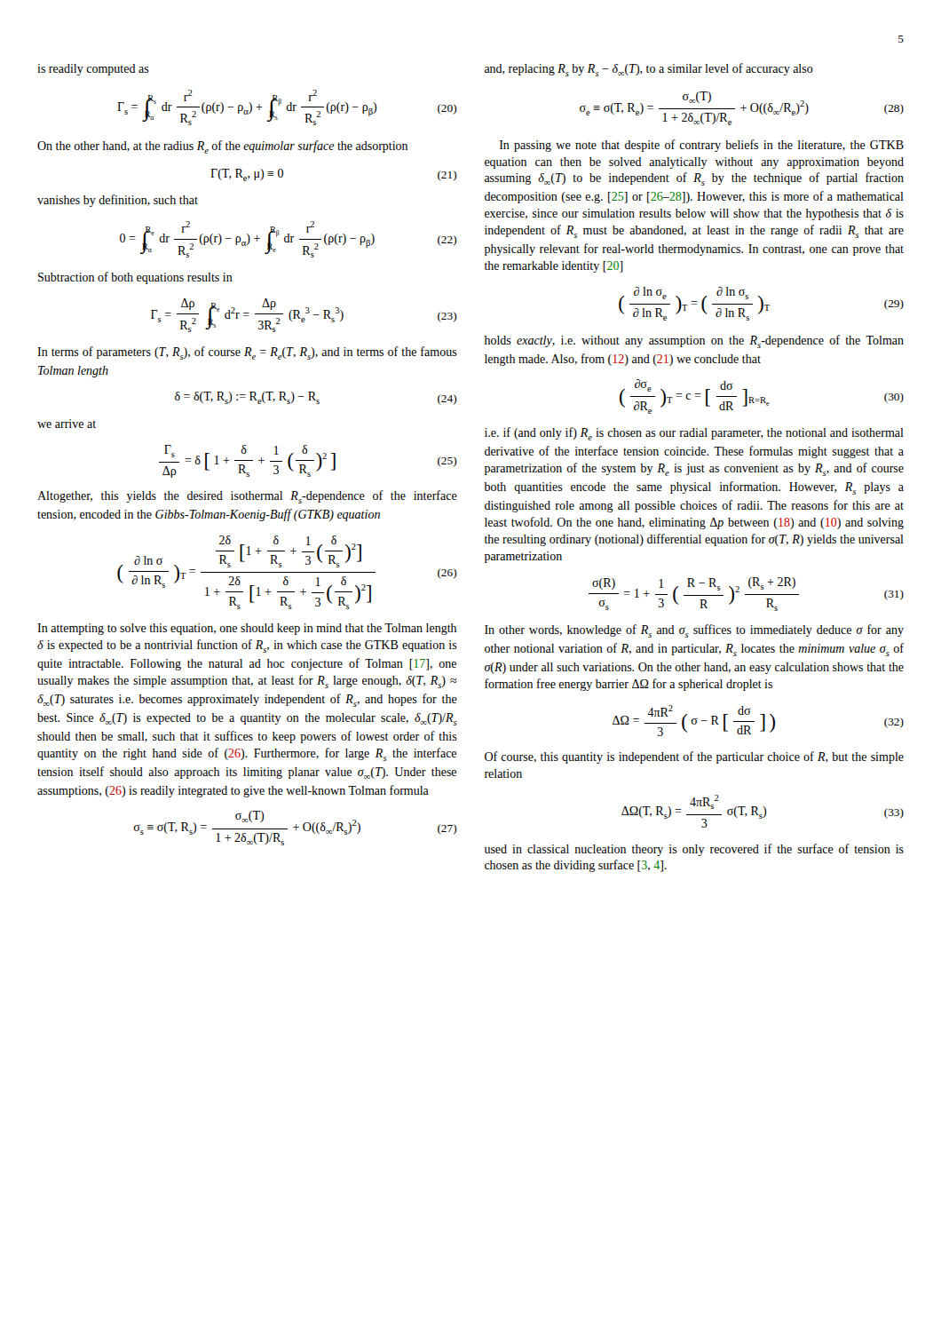5
is readily computed as
Γs = ∫Rs Rα dr r2 Rs 2(ρ(r) − ρα) + ∫Rβ Rs dr r2 Rs 2(ρ(r) − ρβ) (20)
On the other hand, at the radius Re of the equimolar surface the adsorption
Γ(T, Re, μ) ≡ 0 (21)
vanishes by definition, such that
0 = ∫Re Rα dr r2 Rs 2(ρ(r) − ρα) + ∫Rβ Re dr r2 Rs 2(ρ(r) − ρβ) (22)
Subtraction of both equations results in
Γs = Δρ Rs 2 ∫Re Rs d2r = Δρ 3Rs 2 (Re 3 − Rs 3) (23)
In terms of parameters (T, Rs), of course Re = Re(T, Rs), and in terms of the famous Tolman length
δ = δ(T, Rs) := Re(T, Rs) − Rs (24)
we arrive at
Γs Δρ = δ [ 1 + δRs + 13 (δRs) 2 ] (25)
Altogether, this yields the desired isothermal Rs-dependence of the interface tension, encoded in the Gibbs-Tolman-Koenig-Buff (GTKB) equation
( ∂ ln σ∂ ln Rs ) T = 2δ Rs [1 + δRs + 13(δRs) 2] 1 + 2δ Rs [1 + δRs + 13(δRs) 2] (26)
In attempting to solve this equation, one should keep in mind that the Tolman length δ is expected to be a nontrivial function of Rs, in which case the GTKB equation is quite intractable. Following the natural ad hoc conjecture of Tolman [17], one usually makes the simple assumption that, at least for Rs large enough, δ(T, Rs) ≈ δ∞(T) saturates i.e. becomes approximately independent of Rs, and hopes for the best. Since δ∞(T) is expected to be a quantity on the molecular scale, δ∞(T)/Rs should then be small, such that it suffices to keep powers of lowest order of this quantity on the right hand side of (26). Furthermore, for large Rs the interface tension itself should also approach its limiting planar value σ∞(T). Under these assumptions, (26) is readily integrated to give the well-known Tolman formula
σs ≡ σ(T, Rs) = σ∞(T) 1 + 2δ∞(T)/Rs + O((δ∞/Rs)2) (27)
and, replacing Rs by Rs − δ∞(T), to a similar level of accuracy also
σe ≡ σ(T, Re) = σ∞(T) 1 + 2δ∞(T)/Re + O((δ∞/Re)2) (28)
In passing we note that despite of contrary beliefs in the literature, the GTKB equation can then be solved analytically without any approximation beyond assuming δ∞(T) to be independent of Rs by the technique of partial fraction decomposition (see e.g. [25] or [26–28]). However, this is more of a mathematical exercise, since our simulation results below will show that the hypothesis that δ is independent of Rs must be abandoned, at least in the range of radii Rs that are physically relevant for real-world thermodynamics. In contrast, one can prove that the remarkable identity [20]
( ∂ ln σe∂ ln Re ) T = ( ∂ ln σs∂ ln Rs ) T (29)
holds exactly, i.e. without any assumption on the Rs-dependence of the Tolman length made. Also, from (12) and (21) we conclude that
( ∂σe∂Re ) T = c = [ dσ dR ] R=Re (30)
i.e. if (and only if) Re is chosen as our radial parameter, the notional and isothermal derivative of the interface tension coincide. These formulas might suggest that a parametrization of the system by Re is just as convenient as by Rs, and of course both quantities encode the same physical information. However, Rs plays a distinguished role among all possible choices of radii. The reasons for this are at least twofold. On the one hand, eliminating Δp between (18) and (10) and solving the resulting ordinary (notional) differential equation for σ(T, R) yields the universal parametrization
σ(R) σs = 1 + 13 ( R − Rs R ) 2 (Rs + 2R) Rs (31)
In other words, knowledge of Rs and σs suffices to immediately deduce σ for any other notional variation of R, and in particular, Rs locates the minimum value σs of σ(R) under all such variations. On the other hand, an easy calculation shows that the formation free energy barrier ΔΩ for a spherical droplet is
ΔΩ = 4πR23 ( σ − R [ dσ dR ] ) (32)
Of course, this quantity is independent of the particular choice of R, but the simple relation
ΔΩ(T, Rs) = 4πRs 23 σ(T, Rs) (33)
used in classical nucleation theory is only recovered if the surface of tension is chosen as the dividing surface [3, 4].